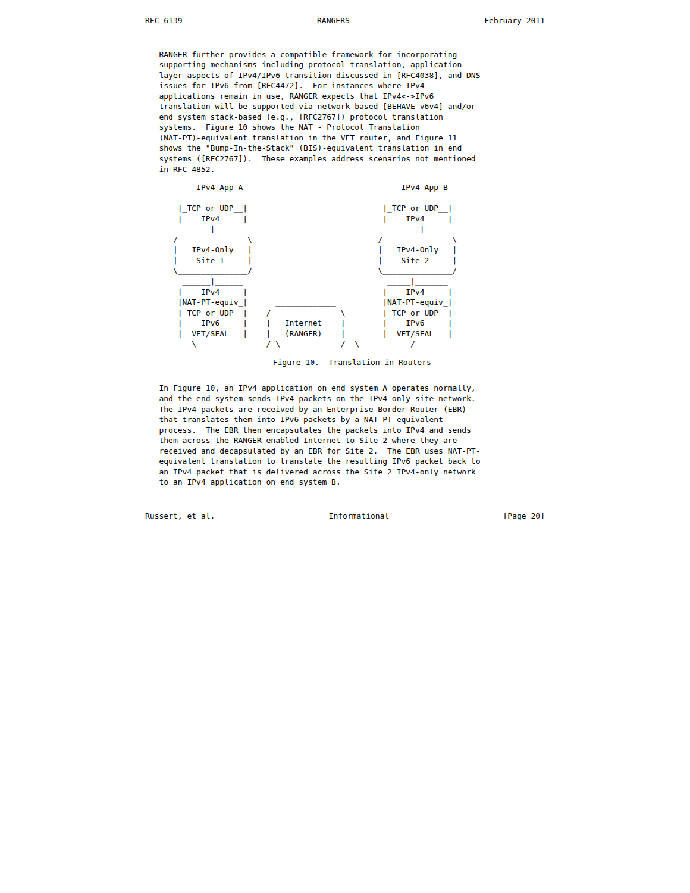RFC 6139 RANGERS February 2011
RANGER further provides a compatible framework for incorporating supporting mechanisms including protocol translation, application- layer aspects of IPv4/IPv6 transition discussed in [RFC4038], and DNS issues for IPv6 from [RFC4472]. For instances where IPv4 applications remain in use, RANGER expects that IPv4<->IPv6 translation will be supported via network-based [BEHAVE-v6v4] and/or end system stack-based (e.g., [RFC2767]) protocol translation systems. Figure 10 shows the NAT - Protocol Translation (NAT-PT)-equivalent translation in the VET router, and Figure 11 shows the "Bump-In-the-Stack" (BIS)-equivalent translation in end systems ([RFC2767]). These examples address scenarios not mentioned in RFC 4852.
        IPv4 App A                                  IPv4 App B
     ______________                              ______________
    |_TCP or UDP__|                             |_TCP or UDP__|
    |____IPv4_____|                             |____IPv4_____|
     ______|______                               _______|_____
   /               \                           /               \
   |   IPv4-Only   |                           |   IPv4-Only   |
   |    Site 1     |                           |    Site 2     |
   \_______________/                           \_______________/
     ______|______                               _____|_______
    |____IPv4_____|                             |____IPv4_____|
    |NAT-PT-equiv_|      _____________          |NAT-PT-equiv_|
    |_TCP or UDP__|    /               \        |_TCP or UDP__|
    |____IPv6_____|    |   Internet    |        |____IPv6_____|
    |__VET/SEAL___|    |   (RANGER)    |        |__VET/SEAL___|
       \_______________/ \_____________/  \___________/
Figure 10. Translation in Routers
In Figure 10, an IPv4 application on end system A operates normally, and the end system sends IPv4 packets on the IPv4-only site network. The IPv4 packets are received by an Enterprise Border Router (EBR) that translates them into IPv6 packets by a NAT-PT-equivalent process. The EBR then encapsulates the packets into IPv4 and sends them across the RANGER-enabled Internet to Site 2 where they are received and decapsulated by an EBR for Site 2. The EBR uses NAT-PT- equivalent translation to translate the resulting IPv6 packet back to an IPv4 packet that is delivered across the Site 2 IPv4-only network to an IPv4 application on end system B.
Russert, et al. Informational [Page 20]